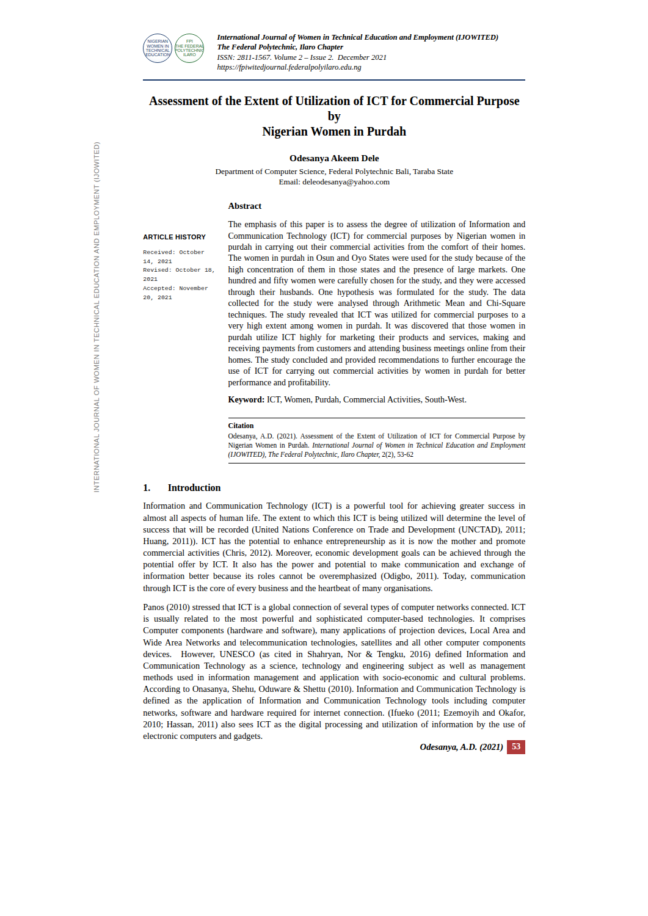INTERNATIONAL JOURNAL OF WOMEN IN TECHNICAL EDUCATION AND EMPLOYMENT (IJOWITED)
NIGERIAN
WOMEN IN
TECHNICAL
EDUCATION
FPI
THE FEDERAL
POLYTECHNIC
ILARO
International Journal of Women in Technical Education and Employment (IJOWITED)
The Federal Polytechnic, Ilaro Chapter
ISSN: 2811-1567. Volume 2 – Issue 2. December 2021
https://fpiwitedjournal.federalpolyilaro.edu.ng
Assessment of the Extent of Utilization of ICT for Commercial Purpose by
Nigerian Women in Purdah
Odesanya Akeem Dele
Department of Computer Science, Federal Polytechnic Bali, Taraba State
Email: deleodesanya@yahoo.com
ARTICLE HISTORY
Received: October 14, 2021
Revised: October 18, 2021
Accepted: November 20, 2021
Abstract
The emphasis of this paper is to assess the degree of utilization of Information and Communication Technology (ICT) for commercial purposes by Nigerian women in purdah in carrying out their commercial activities from the comfort of their homes. The women in purdah in Osun and Oyo States were used for the study because of the high concentration of them in those states and the presence of large markets. One hundred and fifty women were carefully chosen for the study, and they were accessed through their husbands. One hypothesis was formulated for the study. The data collected for the study were analysed through Arithmetic Mean and Chi-Square techniques. The study revealed that ICT was utilized for commercial purposes to a very high extent among women in purdah. It was discovered that those women in purdah utilize ICT highly for marketing their products and services, making and receiving payments from customers and attending business meetings online from their homes. The study concluded and provided recommendations to further encourage the use of ICT for carrying out commercial activities by women in purdah for better performance and profitability.
Keyword: ICT, Women, Purdah, Commercial Activities, South-West.
Citation
Odesanya, A.D. (2021). Assessment of the Extent of Utilization of ICT for Commercial Purpose by Nigerian Women in Purdah. International Journal of Women in Technical Education and Employment (IJOWITED), The Federal Polytechnic, Ilaro Chapter, 2(2), 53-62
1. Introduction
Information and Communication Technology (ICT) is a powerful tool for achieving greater success in almost all aspects of human life. The extent to which this ICT is being utilized will determine the level of success that will be recorded (United Nations Conference on Trade and Development (UNCTAD), 2011; Huang, 2011)). ICT has the potential to enhance entrepreneurship as it is now the mother and promote commercial activities (Chris, 2012). Moreover, economic development goals can be achieved through the potential offer by ICT. It also has the power and potential to make communication and exchange of information better because its roles cannot be overemphasized (Odigbo, 2011). Today, communication through ICT is the core of every business and the heartbeat of many organisations.
Panos (2010) stressed that ICT is a global connection of several types of computer networks connected. ICT is usually related to the most powerful and sophisticated computer-based technologies. It comprises Computer components (hardware and software), many applications of projection devices, Local Area and Wide Area Networks and telecommunication technologies, satellites and all other computer components devices. However, UNESCO (as cited in Shahryan, Nor & Tengku, 2016) defined Information and Communication Technology as a science, technology and engineering subject as well as management methods used in information management and application with socio-economic and cultural problems. According to Onasanya, Shehu, Oduware & Shettu (2010). Information and Communication Technology is defined as the application of Information and Communication Technology tools including computer networks, software and hardware required for internet connection. (Ifueko (2011; Ezemoyih and Okafor, 2010; Hassan, 2011) also sees ICT as the digital processing and utilization of information by the use of electronic computers and gadgets.
Odesanya, A.D. (2021) 53